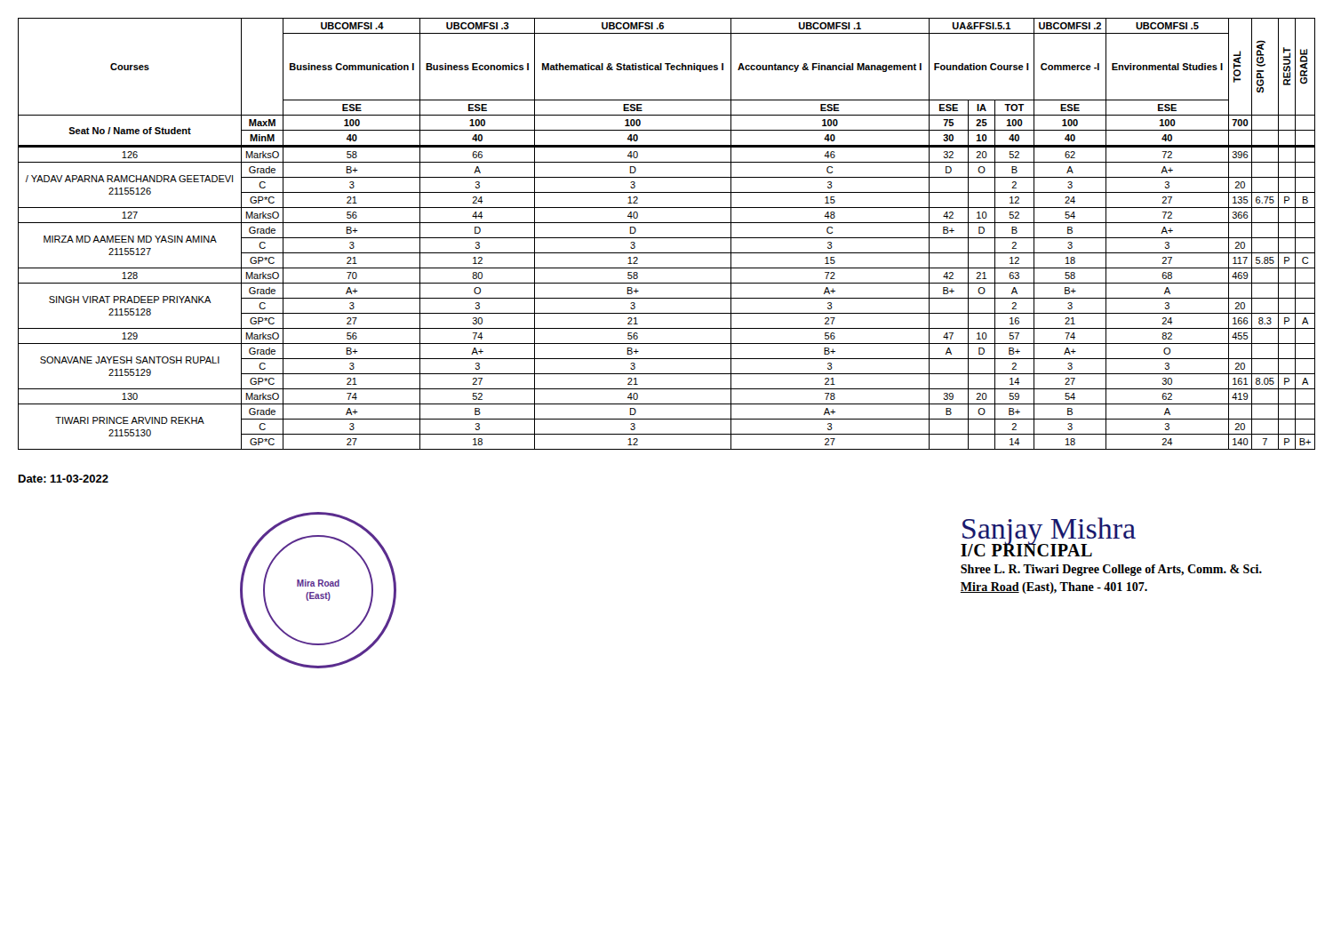| Courses | | UBCOMFSI .4 | UBCOMFSI .3 | UBCOMFSI .6 | UBCOMFSI .1 | UA&FFSI.5.1 | UBCOMFSI .2 | UBCOMFSI .5 | TOTAL | SGPI (GPA) | RESULT | GRADE |
| --- | --- | --- | --- | --- | --- | --- | --- | --- | --- | --- | --- | --- |
| Business Communication I | Business Economics I | Mathematical & Statistical Techniques I | Accountancy & Financial Management I | Foundation Course I | Commerce -I | Environmental Studies I |
| ESE | ESE | ESE | ESE | ESE | IA | TOT | ESE | ESE |
| Seat No / Name of Student | MaxM | 100 | 100 | 100 | 100 | 75 | 25 | 100 | 100 | 100 | 700 | | | |
| MinM | 40 | 40 | 40 | 40 | 30 | 10 | 40 | 40 | 40 | | | | |
| 126 | MarksO | 58 | 66 | 40 | 46 | 32 | 20 | 52 | 62 | 72 | 396 | | | |
| / YADAV APARNA RAMCHANDRA GEETADEVI 21155126 | Grade | B+ | A | D | C | D | O | B | A | A+ | | | | |
| C | 3 | 3 | 3 | 3 | | | 2 | 3 | 3 | 20 | | | |
| GP*C | 21 | 24 | 12 | 15 | | | 12 | 24 | 27 | 135 | 6.75 | P | B |
| 127 | MarksO | 56 | 44 | 40 | 48 | 42 | 10 | 52 | 54 | 72 | 366 | | | |
| MIRZA MD AAMEEN MD YASIN AMINA 21155127 | Grade | B+ | D | D | C | B+ | D | B | B | A+ | | | | |
| C | 3 | 3 | 3 | 3 | | | 2 | 3 | 3 | 20 | | | |
| GP*C | 21 | 12 | 12 | 15 | | | 12 | 18 | 27 | 117 | 5.85 | P | C |
| 128 | MarksO | 70 | 80 | 58 | 72 | 42 | 21 | 63 | 58 | 68 | 469 | | | |
| SINGH VIRAT PRADEEP PRIYANKA 21155128 | Grade | A+ | O | B+ | A+ | B+ | O | A | B+ | A | | | | |
| C | 3 | 3 | 3 | 3 | | | 2 | 3 | 3 | 20 | | | |
| GP*C | 27 | 30 | 21 | 27 | | | 16 | 21 | 24 | 166 | 8.3 | P | A |
| 129 | MarksO | 56 | 74 | 56 | 56 | 47 | 10 | 57 | 74 | 82 | 455 | | | |
| SONAVANE JAYESH SANTOSH RUPALI 21155129 | Grade | B+ | A+ | B+ | B+ | A | D | B+ | A+ | O | | | | |
| C | 3 | 3 | 3 | 3 | | | 2 | 3 | 3 | 20 | | | |
| GP*C | 21 | 27 | 21 | 21 | | | 14 | 27 | 30 | 161 | 8.05 | P | A |
| 130 | MarksO | 74 | 52 | 40 | 78 | 39 | 20 | 59 | 54 | 62 | 419 | | | |
| TIWARI PRINCE ARVIND REKHA 21155130 | Grade | A+ | B | D | A+ | B | O | B+ | B | A | | | | |
| C | 3 | 3 | 3 | 3 | | | 2 | 3 | 3 | 20 | | | |
| GP*C | 27 | 18 | 12 | 27 | | | 14 | 18 | 24 | 140 | 7 | P | B+ |
Date: 11-03-2022
Mira Road
(East)
Sanjay Mishra
I/C PRINCIPAL
Shree L. R. Tiwari Degree College of Arts, Comm. & Sci.
Mira Road (East), Thane - 401 107.